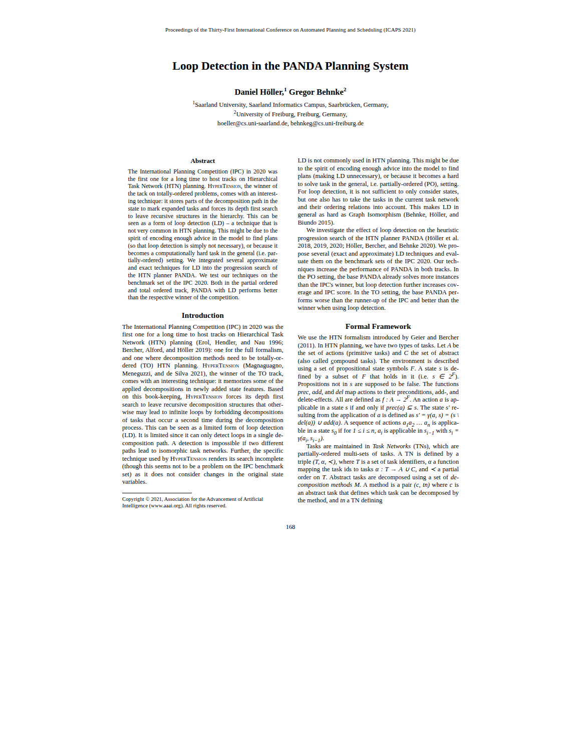Proceedings of the Thirty-First International Conference on Automated Planning and Scheduling (ICAPS 2021)
Loop Detection in the PANDA Planning System
Daniel Höller,1 Gregor Behnke2
1Saarland University, Saarland Informatics Campus, Saarbrücken, Germany,
2University of Freiburg, Freiburg, Germany,
hoeller@cs.uni-saarland.de, behnkeg@cs.uni-freiburg.de
Abstract
The International Planning Competition (IPC) in 2020 was the first one for a long time to host tracks on Hierarchical Task Network (HTN) planning. Hyper Tension, the winner of the tack on totally-ordered problems, comes with an interesting technique: it stores parts of the decomposition path in the state to mark expanded tasks and forces its depth first search to leave recursive structures in the hierarchy. This can be seen as a form of loop detection (LD) – a technique that is not very common in HTN planning. This might be due to the spirit of encoding enough advice in the model to find plans (so that loop detection is simply not necessary), or because it becomes a computationally hard task in the general (i.e. partially-ordered) setting. We integrated several approximate and exact techniques for LD into the progression search of the HTN planner PANDA. We test our techniques on the benchmark set of the IPC 2020. Both in the partial ordered and total ordered track, PANDA with LD performs better than the respective winner of the competition.
Introduction
The International Planning Competition (IPC) in 2020 was the first one for a long time to host tracks on Hierarchical Task Network (HTN) planning (Erol, Hendler, and Nau 1996; Bercher, Alford, and Höller 2019): one for the full formalism, and one where decomposition methods need to be totally-ordered (TO) HTN planning. Hyper Tension (Magnaguagno, Meneguzzi, and de Silva 2021), the winner of the TO track, comes with an interesting technique: it memorizes some of the applied decompositions in newly added state features. Based on this book-keeping, Hyper Tension forces its depth first search to leave recursive decomposition structures that otherwise may lead to infinite loops by forbidding decompositions of tasks that occur a second time during the decomposition process. This can be seen as a limited form of loop detection (LD). It is limited since it can only detect loops in a single decomposition path. A detection is impossible if two different paths lead to isomorphic task networks. Further, the specific technique used by Hyper Tension renders its search incomplete (though this seems not to be a problem on the IPC benchmark set) as it does not consider changes in the original state variables.
Copyright © 2021, Association for the Advancement of Artificial Intelligence (www.aaai.org). All rights reserved.
LD is not commonly used in HTN planning. This might be due to the spirit of encoding enough advice into the model to find plans (making LD unnecessary), or because it becomes a hard to solve task in the general, i.e. partially-ordered (PO), setting. For loop detection, it is not sufficient to only consider states, but one also has to take the tasks in the current task network and their ordering relations into account. This makes LD in general as hard as Graph Isomorphism (Behnke, Höller, and Biundo 2015).
We investigate the effect of loop detection on the heuristic progression search of the HTN planner PANDA (Höller et al. 2018, 2019, 2020; Höller, Bercher, and Behnke 2020). We propose several (exact and approximate) LD techniques and evaluate them on the benchmark sets of the IPC 2020. Our techniques increase the performance of PANDA in both tracks. In the PO setting, the base PANDA already solves more instances than the IPC's winner, but loop detection further increases coverage and IPC score. In the TO setting, the base PANDA performs worse than the runner-up of the IPC and better than the winner when using loop detection.
Formal Framework
We use the HTN formalism introduced by Geier and Bercher (2011). In HTN planning, we have two types of tasks. Let A be the set of actions (primitive tasks) and C the set of abstract (also called compound tasks). The environment is described using a set of propositional state symbols F. A state s is defined by a subset of F that holds in it (i.e. s ∈ 2F). Propositions not in s are supposed to be false. The functions prec, add, and del map actions to their preconditions, add-, and delete-effects. All are defined as f : A → 2F. An action a is applicable in a state s if and only if prec(a) ⊆ s. The state s′ resulting from the application of a is defined as s′ = γ(a, s) = (s \ del(a)) ∪ add(a). A sequence of actions a1a2 … an is applicable in a state s0 if for 1 ≤ i ≤ n, ai is applicable in si−1 with si = γ(ai, si−1).
Tasks are maintained in Task Networks (TNs), which are partially-ordered multi-sets of tasks. A TN is defined by a triple (T, α, ≺), where T is a set of task identifiers, α a function mapping the task ids to tasks α : T → A ∪ C, and ≺ a partial order on T. Abstract tasks are decomposed using a set of decomposition methods M. A method is a pair (c, tn) where c is an abstract task that defines which task can be decomposed by the method, and tn a TN defining
168